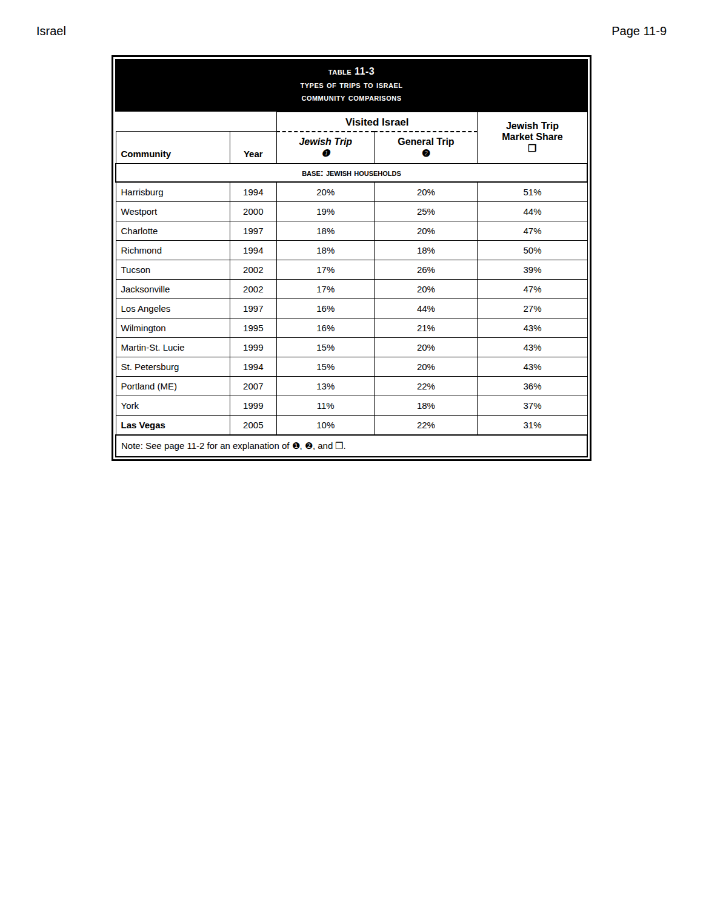Israel
Page 11-9
Table 11-3 Types of Trips to Israel Community Comparisons
| Base: Jewish Households |
| | | Visited Israel | Jewish Trip Market Share ❒ |
| Community | Year | Jewish Trip ❶ | General Trip ❷ |
| Harrisburg | 1994 | 20% | 20% | 51% |
| Westport | 2000 | 19% | 25% | 44% |
| Charlotte | 1997 | 18% | 20% | 47% |
| Richmond | 1994 | 18% | 18% | 50% |
| Tucson | 2002 | 17% | 26% | 39% |
| Jacksonville | 2002 | 17% | 20% | 47% |
| Los Angeles | 1997 | 16% | 44% | 27% |
| Wilmington | 1995 | 16% | 21% | 43% |
| Martin-St. Lucie | 1999 | 15% | 20% | 43% |
| St. Petersburg | 1994 | 15% | 20% | 43% |
| Portland (ME) | 2007 | 13% | 22% | 36% |
| York | 1999 | 11% | 18% | 37% |
| Las Vegas | 2005 | 10% | 22% | 31% |
| Note: See page 11-2 for an explanation of ❶ , ❷ , and ❒ . |